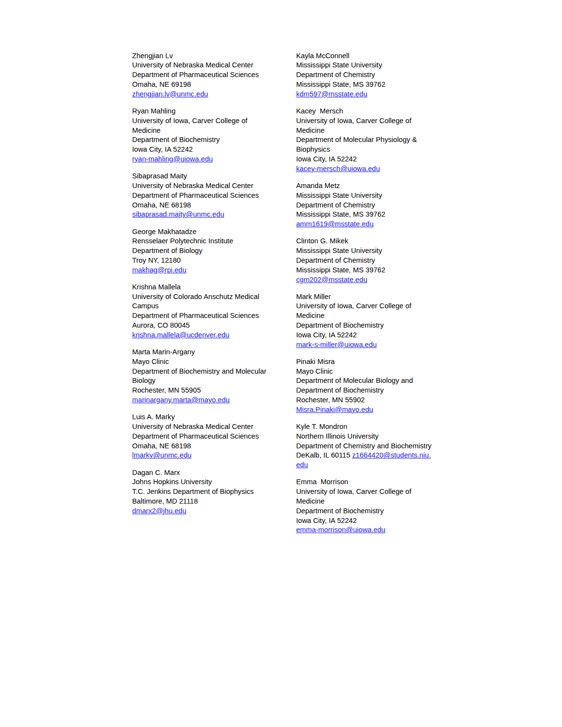Zhengjian Lv
University of Nebraska Medical Center
Department of Pharmaceutical Sciences
Omaha, NE 69198
zhengjian.lv@unmc.edu
Ryan Mahling
University of Iowa, Carver College of Medicine
Department of Biochemistry
Iowa City, IA 52242
ryan-mahling@uiowa.edu
Sibaprasad Maity
University of Nebraska Medical Center
Department of Pharmaceutical Sciences
Omaha, NE 68198
sibaprasad.maity@unmc.edu
George Makhatadze
Rensselaer Polytechnic Institute
Department of Biology
Troy NY, 12180
makhag@rpi.edu
Krishna Mallela
University of Colorado Anschutz Medical Campus
Department of Pharmaceutical Sciences
Aurora, CO 80045
krishna.mallela@ucdenver.edu
Marta Marin-Argany
Mayo Clinic
Department of Biochemistry and Molecular Biology
Rochester, MN 55905
marinargany.marta@mayo.edu
Luis A. Marky
University of Nebraska Medical Center
Department of Pharmaceutical Sciences
Omaha, NE 68198
lmarky@unmc.edu
Dagan C. Marx
Johns Hopkins University
T.C. Jenkins Department of Biophysics
Baltimore, MD 21118
dmarx2@jhu.edu
Kayla McConnell
Mississippi State University
Department of Chemistry
Mississippi State, MS 39762
kdm597@msstate.edu
Kacey Mersch
University of Iowa, Carver College of Medicine
Department of Molecular Physiology & Biophysics
Iowa City, IA 52242
kacey-mersch@uiowa.edu
Amanda Metz
Mississippi State University
Department of Chemistry
Mississippi State, MS 39762
amm1619@msstate.edu
Clinton G. Mikek
Mississippi State University
Department of Chemistry
Mississippi State, MS 39762
cgm202@msstate.edu
Mark Miller
University of Iowa, Carver College of Medicine
Department of Biochemistry
Iowa City, IA 52242
mark-s-miller@uiowa.edu
Pinaki Misra
Mayo Clinic
Department of Molecular Biology and
Department of Biochemistry
Rochester, MN 55902
Misra.Pinaki@mayo.edu
Kyle T. Mondron
Northern Illinois University
Department of Chemistry and Biochemistry
DeKalb, IL 60115 z1664420@students.niu.edu
Emma Morrison
University of Iowa, Carver College of Medicine
Department of Biochemistry
Iowa City, IA 52242
emma-morrison@uiowa.edu